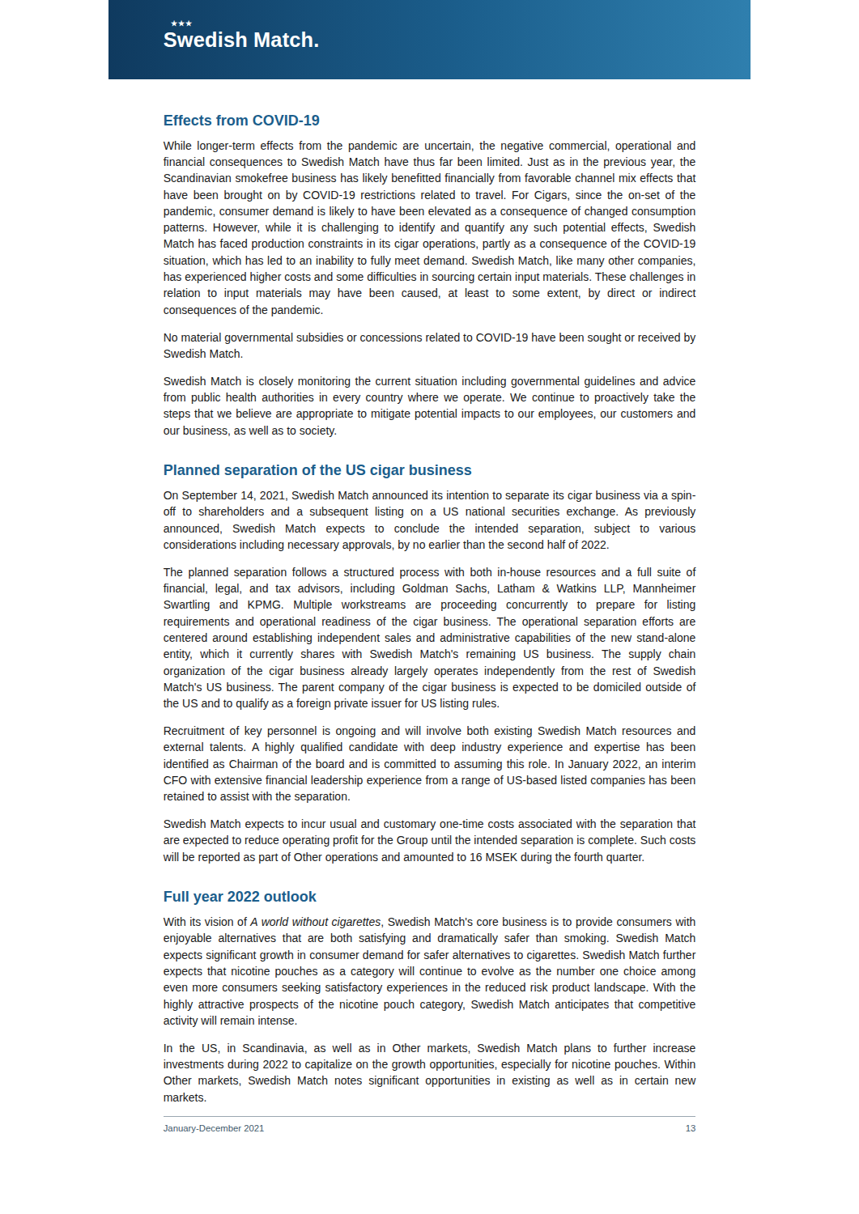★★★Swedish Match.
Effects from COVID-19
While longer-term effects from the pandemic are uncertain, the negative commercial, operational and financial consequences to Swedish Match have thus far been limited. Just as in the previous year, the Scandinavian smokefree business has likely benefitted financially from favorable channel mix effects that have been brought on by COVID-19 restrictions related to travel. For Cigars, since the on-set of the pandemic, consumer demand is likely to have been elevated as a consequence of changed consumption patterns. However, while it is challenging to identify and quantify any such potential effects, Swedish Match has faced production constraints in its cigar operations, partly as a consequence of the COVID-19 situation, which has led to an inability to fully meet demand. Swedish Match, like many other companies, has experienced higher costs and some difficulties in sourcing certain input materials. These challenges in relation to input materials may have been caused, at least to some extent, by direct or indirect consequences of the pandemic.
No material governmental subsidies or concessions related to COVID-19 have been sought or received by Swedish Match.
Swedish Match is closely monitoring the current situation including governmental guidelines and advice from public health authorities in every country where we operate. We continue to proactively take the steps that we believe are appropriate to mitigate potential impacts to our employees, our customers and our business, as well as to society.
Planned separation of the US cigar business
On September 14, 2021, Swedish Match announced its intention to separate its cigar business via a spin-off to shareholders and a subsequent listing on a US national securities exchange. As previously announced, Swedish Match expects to conclude the intended separation, subject to various considerations including necessary approvals, by no earlier than the second half of 2022.
The planned separation follows a structured process with both in-house resources and a full suite of financial, legal, and tax advisors, including Goldman Sachs, Latham & Watkins LLP, Mannheimer Swartling and KPMG. Multiple workstreams are proceeding concurrently to prepare for listing requirements and operational readiness of the cigar business. The operational separation efforts are centered around establishing independent sales and administrative capabilities of the new stand-alone entity, which it currently shares with Swedish Match's remaining US business. The supply chain organization of the cigar business already largely operates independently from the rest of Swedish Match's US business. The parent company of the cigar business is expected to be domiciled outside of the US and to qualify as a foreign private issuer for US listing rules.
Recruitment of key personnel is ongoing and will involve both existing Swedish Match resources and external talents. A highly qualified candidate with deep industry experience and expertise has been identified as Chairman of the board and is committed to assuming this role. In January 2022, an interim CFO with extensive financial leadership experience from a range of US-based listed companies has been retained to assist with the separation.
Swedish Match expects to incur usual and customary one-time costs associated with the separation that are expected to reduce operating profit for the Group until the intended separation is complete. Such costs will be reported as part of Other operations and amounted to 16 MSEK during the fourth quarter.
Full year 2022 outlook
With its vision of A world without cigarettes, Swedish Match's core business is to provide consumers with enjoyable alternatives that are both satisfying and dramatically safer than smoking. Swedish Match expects significant growth in consumer demand for safer alternatives to cigarettes. Swedish Match further expects that nicotine pouches as a category will continue to evolve as the number one choice among even more consumers seeking satisfactory experiences in the reduced risk product landscape. With the highly attractive prospects of the nicotine pouch category, Swedish Match anticipates that competitive activity will remain intense.
In the US, in Scandinavia, as well as in Other markets, Swedish Match plans to further increase investments during 2022 to capitalize on the growth opportunities, especially for nicotine pouches. Within Other markets, Swedish Match notes significant opportunities in existing as well as in certain new markets.
January-December 2021 13